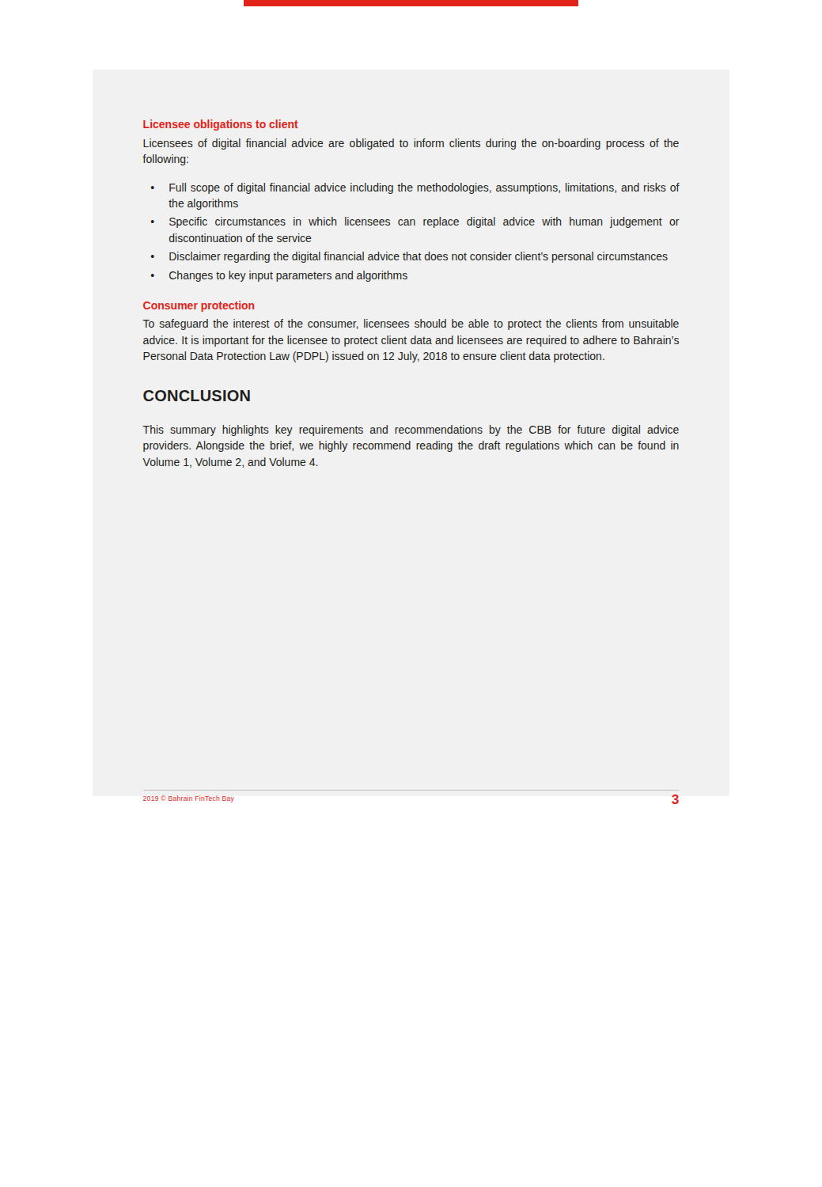Licensee obligations to client
Licensees of digital financial advice are obligated to inform clients during the on-boarding process of the following:
Full scope of digital financial advice including the methodologies, assumptions, limitations, and risks of the algorithms
Specific circumstances in which licensees can replace digital advice with human judgement or discontinuation of the service
Disclaimer regarding the digital financial advice that does not consider client’s personal circumstances
Changes to key input parameters and algorithms
Consumer protection
To safeguard the interest of the consumer, licensees should be able to protect the clients from unsuitable advice. It is important for the licensee to protect client data and licensees are required to adhere to Bahrain’s Personal Data Protection Law (PDPL) issued on 12 July, 2018 to ensure client data protection.
CONCLUSION
This summary highlights key requirements and recommendations by the CBB for future digital advice providers. Alongside the brief, we highly recommend reading the draft regulations which can be found in Volume 1, Volume 2, and Volume 4.
2019 © Bahrain FinTech Bay
3